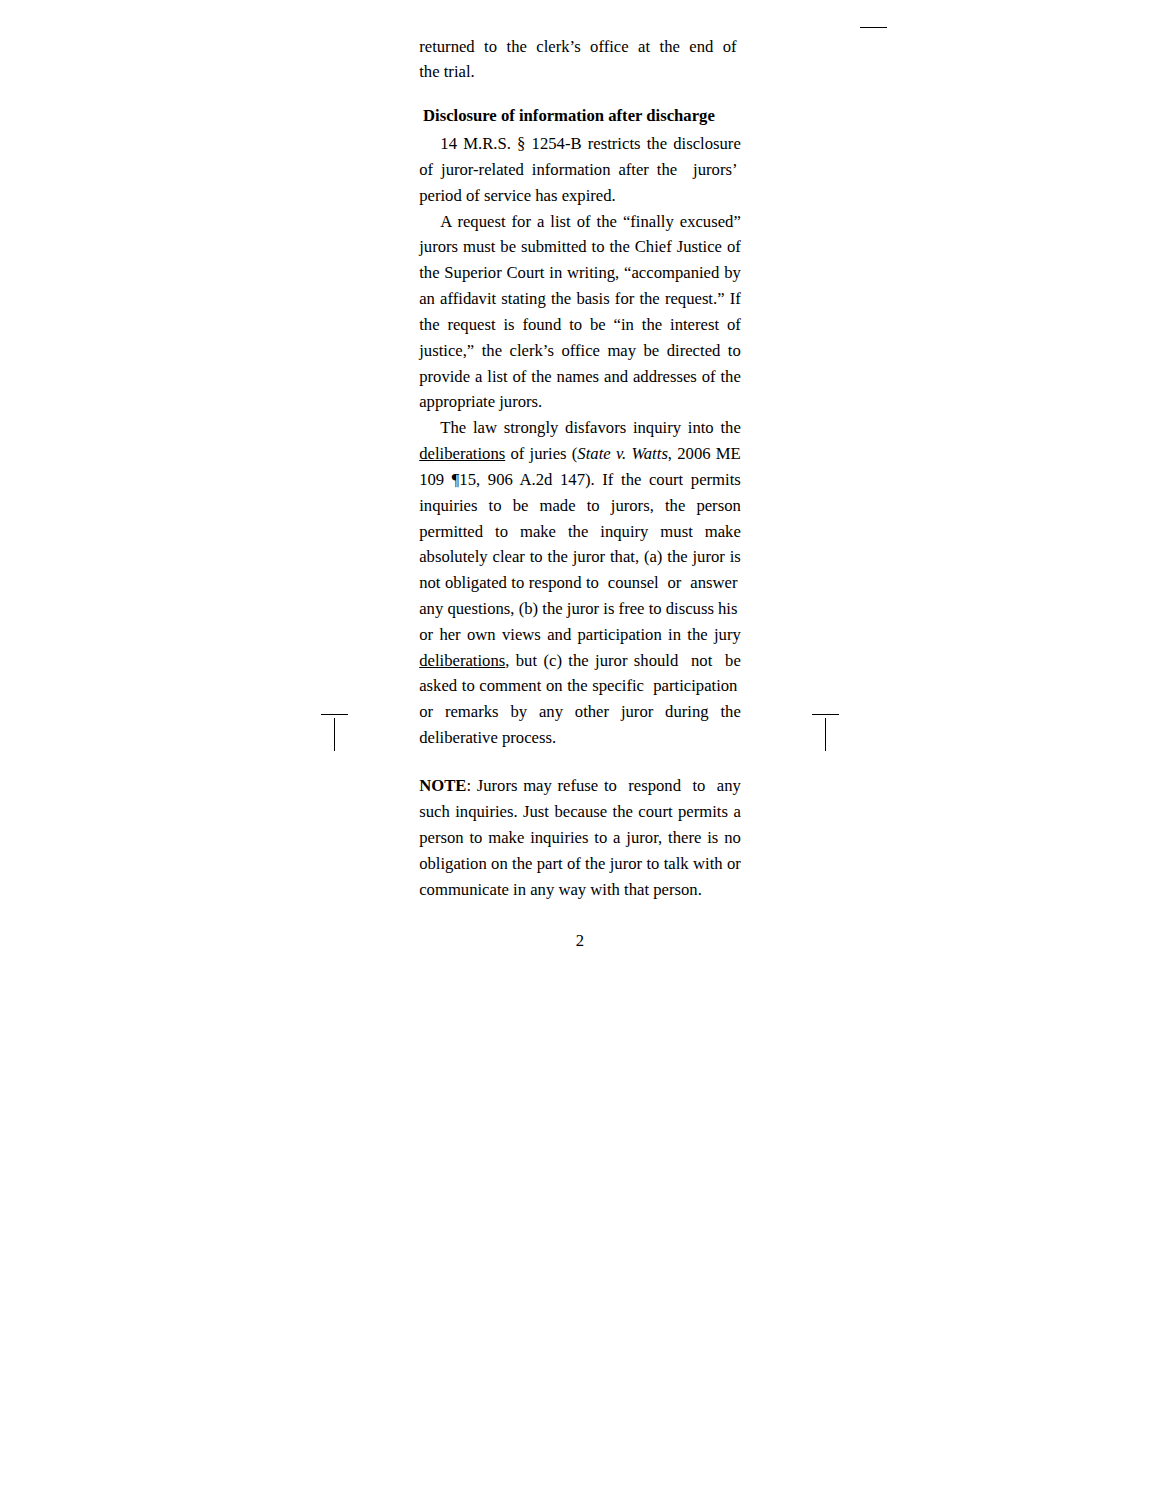returned to the clerk’s office at the end of the trial.
Disclosure of information after discharge
14 M.R.S. § 1254-B restricts the disclosure of juror-related information after the jurors’ period of service has expired.
A request for a list of the “finally excused” jurors must be submitted to the Chief Justice of the Superior Court in writing, “accompanied by an affidavit stating the basis for the request.” If the request is found to be “in the interest of justice,” the clerk’s office may be directed to provide a list of the names and addresses of the appropriate jurors.
The law strongly disfavors inquiry into the deliberations of juries (State v. Watts, 2006 ME 109 ¶15, 906 A.2d 147). If the court permits inquiries to be made to jurors, the person permitted to make the inquiry must make absolutely clear to the juror that, (a) the juror is not obligated to respond to counsel or answer any questions, (b) the juror is free to discuss his or her own views and participation in the jury deliberations, but (c) the juror should not be asked to comment on the specific participation or remarks by any other juror during the deliberative process.
NOTE: Jurors may refuse to respond to any such inquiries. Just because the court permits a person to make inquiries to a juror, there is no obligation on the part of the juror to talk with or communicate in any way with that person.
2